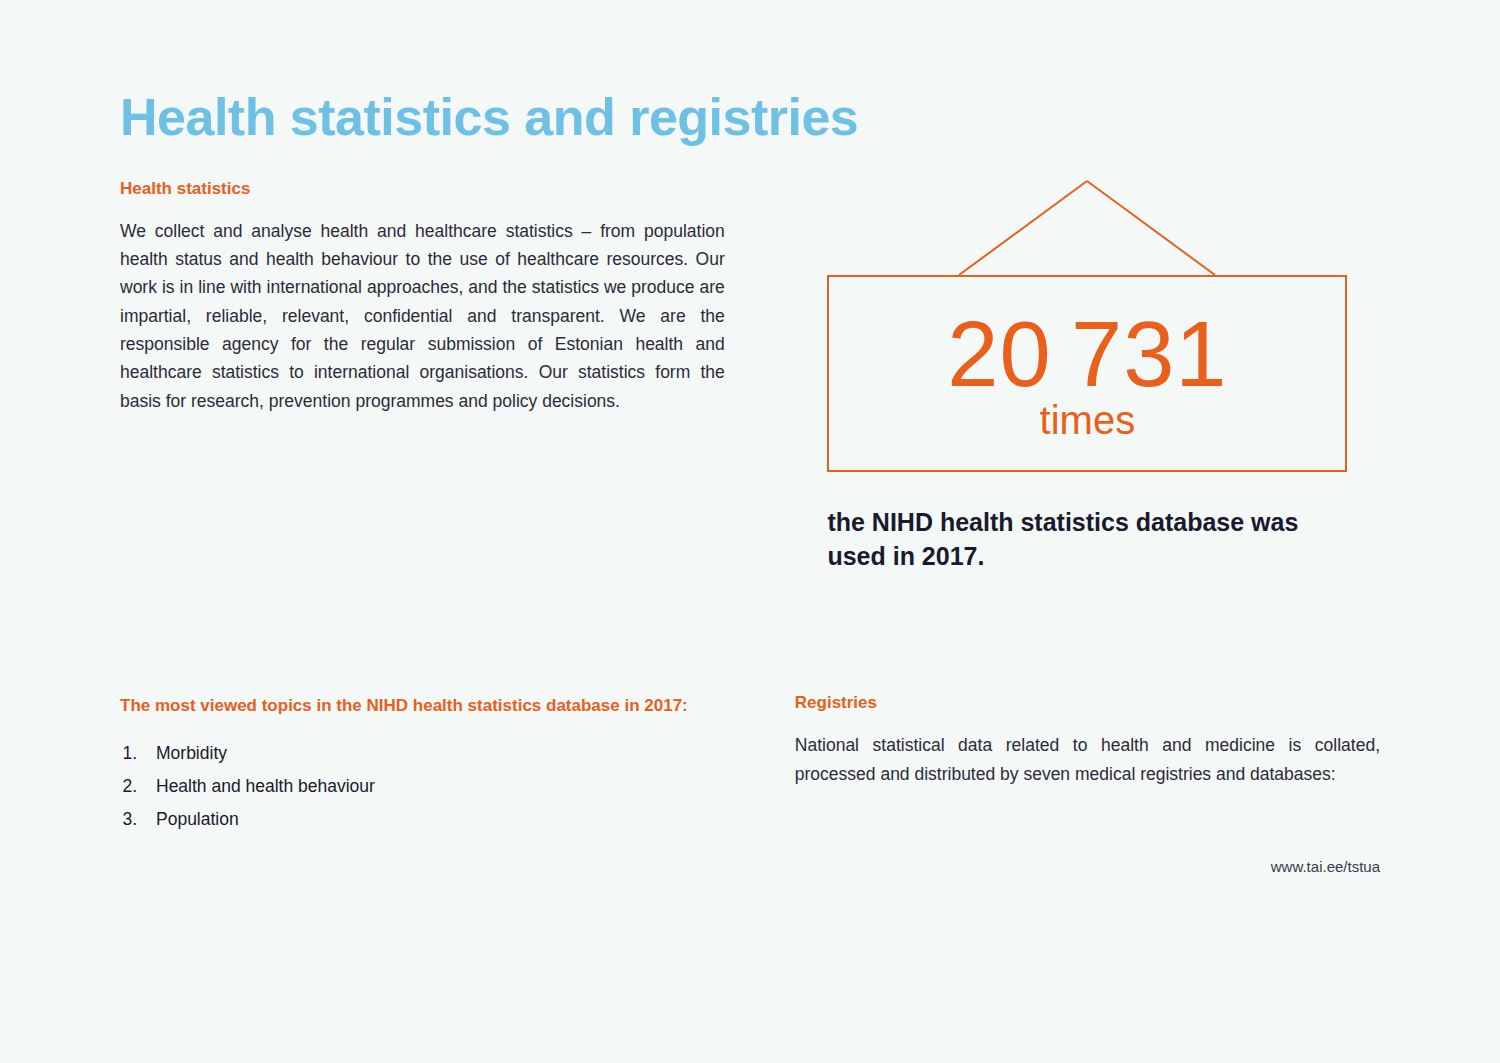Health statistics and registries
Health statistics
We collect and analyse health and healthcare statistics – from population health status and health behaviour to the use of healthcare resources. Our work is in line with international approaches, and the statistics we produce are impartial, reliable, relevant, confidential and transparent. We are the responsible agency for the regular submission of Estonian health and healthcare statistics to international organisations. Our statistics form the basis for research, prevention programmes and policy decisions.
20 731
times
the NIHD health statistics database was used in 2017.
The most viewed topics in the NIHD health statistics database in 2017:
Morbidity
Health and health behaviour
Population
Registries
National statistical data related to health and medicine is collated, processed and distributed by seven medical registries and databases:
www.tai.ee/tstua